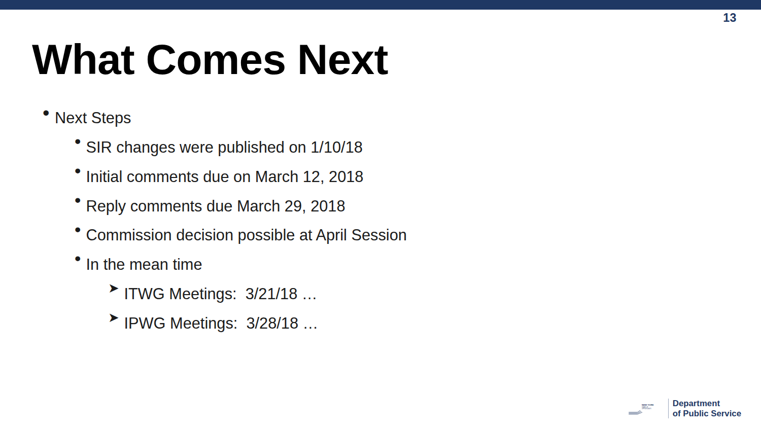13
What Comes Next
Next Steps
SIR changes were published on 1/10/18
Initial comments due on March 12, 2018
Reply comments due March 29, 2018
Commission decision possible at April Session
In the mean time
ITWG Meetings: 3/21/18 …
IPWG Meetings: 3/28/18 …
NEW YORK STATE OF OPPORTUNITY.
Department of Public Service